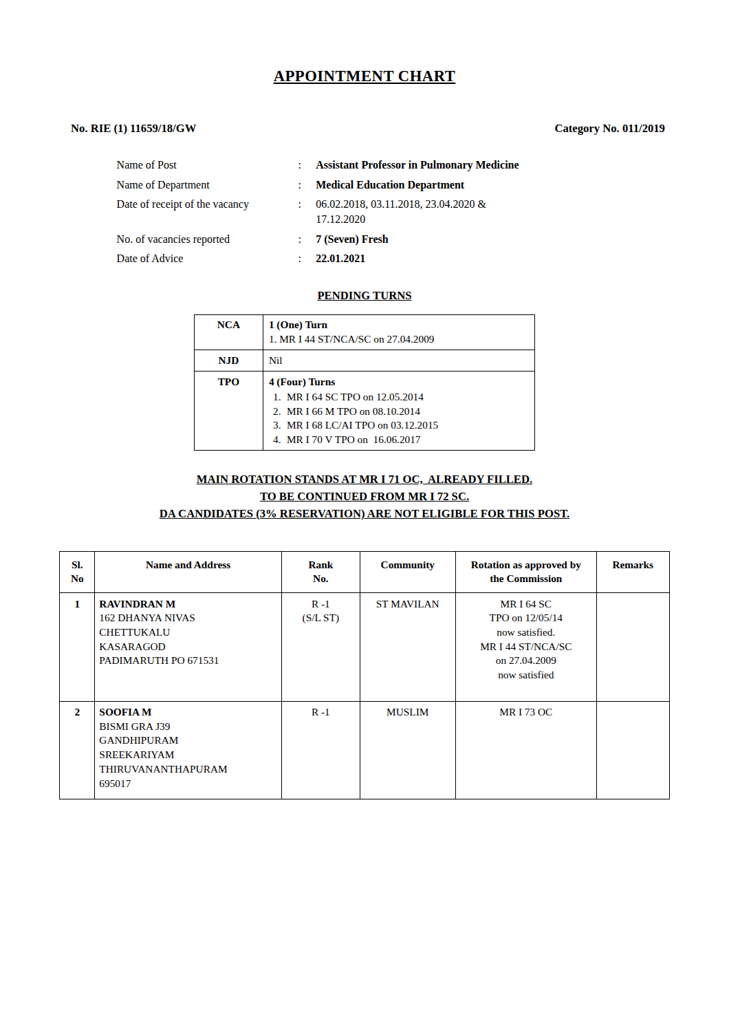APPOINTMENT CHART
No. RIE (1) 11659/18/GW Category No. 011/2019
| Name of Post | : | Assistant Professor in Pulmonary Medicine |
| Name of Department | : | Medical Education Department |
| Date of receipt of the vacancy | : | 06.02.2018, 03.11.2018, 23.04.2020 & 17.12.2020 |
| No. of vacancies reported | : | 7 (Seven) Fresh |
| Date of Advice | : | 22.01.2021 |
PENDING TURNS
| NCA | 1 (One) Turn 1. MR I 44 ST/NCA/SC on 27.04.2009 |
| NJD | Nil |
| TPO | 4 (Four) Turns MR I 64 SC TPO on 12.05.2014 MR I 66 M TPO on 08.10.2014 MR I 68 LC/AI TPO on 03.12.2015 MR I 70 V TPO on 16.06.2017 |
MAIN ROTATION STANDS AT MR I 71 OC, ALREADY FILLED.
TO BE CONTINUED FROM MR I 72 SC.
DA CANDIDATES (3% RESERVATION) ARE NOT ELIGIBLE FOR THIS POST.
| Sl. No | Name and Address | Rank No. | Community | Rotation as approved by the Commission | Remarks |
| --- | --- | --- | --- | --- | --- |
| 1 | RAVINDRAN M 162 DHANYA NIVAS CHETTUKALU KASARAGOD PADIMARUTH PO 671531 | R -1 (S/L ST) | ST MAVILAN | MR I 64 SC TPO on 12/05/14 now satisfied. MR I 44 ST/NCA/SC on 27.04.2009 now satisfied | |
| 2 | SOOFIA M BISMI GRA J39 GANDHIPURAM SREEKARIYAM THIRUVANANTHAPURAM 695017 | R -1 | MUSLIM | MR I 73 OC | |